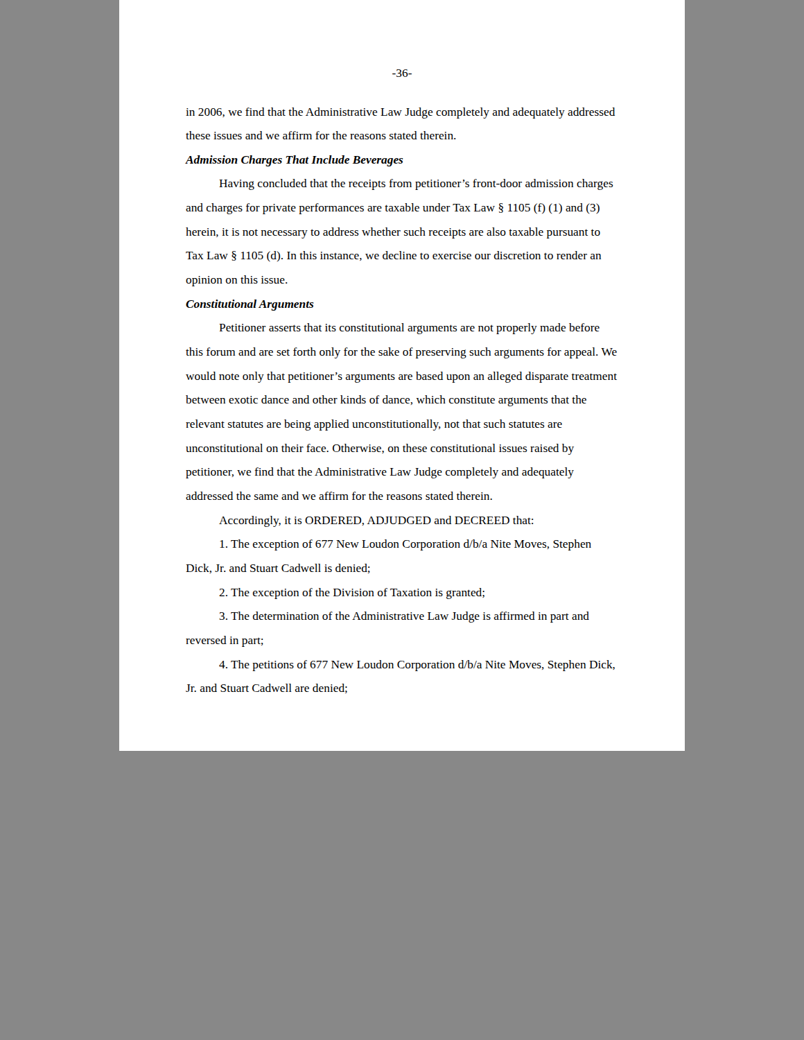-36-
in 2006, we find that the Administrative Law Judge completely and adequately addressed these issues and we affirm for the reasons stated therein.
Admission Charges That Include Beverages
Having concluded that the receipts from petitioner’s front-door admission charges and charges for private performances are taxable under Tax Law § 1105 (f) (1) and (3) herein, it is not necessary to address whether such receipts are also taxable pursuant to Tax Law § 1105 (d). In this instance, we decline to exercise our discretion to render an opinion on this issue.
Constitutional Arguments
Petitioner asserts that its constitutional arguments are not properly made before this forum and are set forth only for the sake of preserving such arguments for appeal. We would note only that petitioner’s arguments are based upon an alleged disparate treatment between exotic dance and other kinds of dance, which constitute arguments that the relevant statutes are being applied unconstitutionally, not that such statutes are unconstitutional on their face. Otherwise, on these constitutional issues raised by petitioner, we find that the Administrative Law Judge completely and adequately addressed the same and we affirm for the reasons stated therein.
Accordingly, it is ORDERED, ADJUDGED and DECREED that:
1. The exception of 677 New Loudon Corporation d/b/a Nite Moves, Stephen Dick, Jr. and Stuart Cadwell is denied;
2. The exception of the Division of Taxation is granted;
3. The determination of the Administrative Law Judge is affirmed in part and reversed in part;
4. The petitions of 677 New Loudon Corporation d/b/a Nite Moves, Stephen Dick, Jr. and Stuart Cadwell are denied;